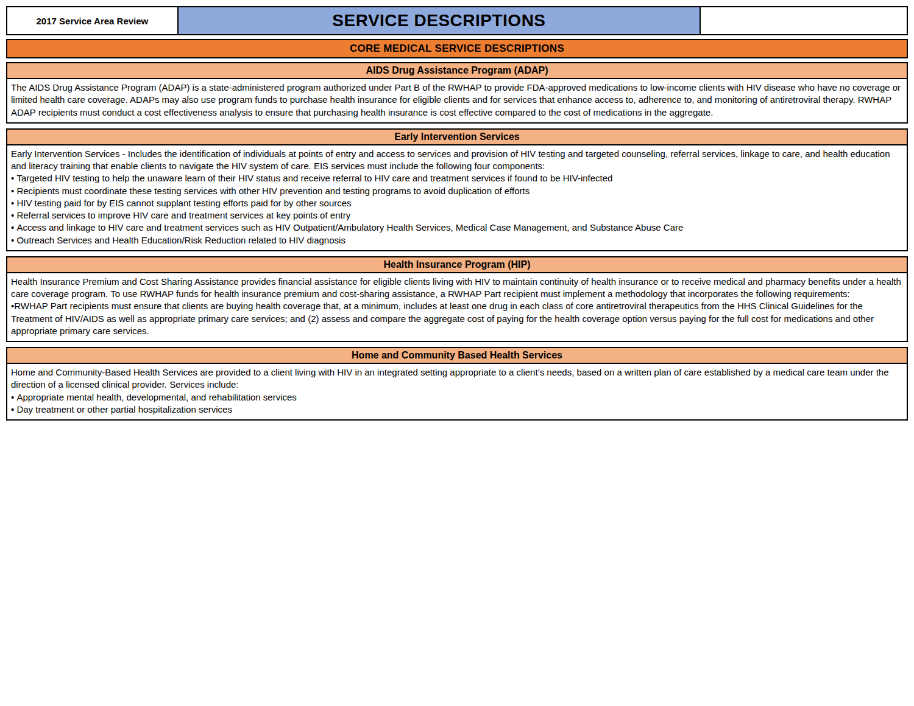| 2017 Service Area Review | SERVICE DESCRIPTIONS | |
CORE MEDICAL SERVICE DESCRIPTIONS
AIDS Drug Assistance Program (ADAP)
The AIDS Drug Assistance Program (ADAP) is a state-administered program authorized under Part B of the RWHAP to provide FDA-approved medications to low-income clients with HIV disease who have no coverage or limited health care coverage. ADAPs may also use program funds to purchase health insurance for eligible clients and for services that enhance access to, adherence to, and monitoring of antiretroviral therapy. RWHAP ADAP recipients must conduct a cost effectiveness analysis to ensure that purchasing health insurance is cost effective compared to the cost of medications in the aggregate.
Early Intervention Services
Early Intervention Services - Includes the identification of individuals at points of entry and access to services and provision of HIV testing and targeted counseling, referral services, linkage to care, and health education and literacy training that enable clients to navigate the HIV system of care. EIS services must include the following four components:
Targeted HIV testing to help the unaware learn of their HIV status and receive referral to HIV care and treatment services if found to be HIV-infected
Recipients must coordinate these testing services with other HIV prevention and testing programs to avoid duplication of efforts
HIV testing paid for by EIS cannot supplant testing efforts paid for by other sources
Referral services to improve HIV care and treatment services at key points of entry
Access and linkage to HIV care and treatment services such as HIV Outpatient/Ambulatory Health Services, Medical Case Management, and Substance Abuse Care
Outreach Services and Health Education/Risk Reduction related to HIV diagnosis
Health Insurance Program (HIP)
Health Insurance Premium and Cost Sharing Assistance provides financial assistance for eligible clients living with HIV to maintain continuity of health insurance or to receive medical and pharmacy benefits under a health care coverage program. To use RWHAP funds for health insurance premium and cost-sharing assistance, a RWHAP Part recipient must implement a methodology that incorporates the following requirements:
•RWHAP Part recipients must ensure that clients are buying health coverage that, at a minimum, includes at least one drug in each class of core antiretroviral therapeutics from the HHS Clinical Guidelines for the Treatment of HIV/AIDS as well as appropriate primary care services; and (2) assess and compare the aggregate cost of paying for the health coverage option versus paying for the full cost for medications and other appropriate primary care services.
Home and Community Based Health Services
Home and Community-Based Health Services are provided to a client living with HIV in an integrated setting appropriate to a client’s needs, based on a written plan of care established by a medical care team under the direction of a licensed clinical provider. Services include:
Appropriate mental health, developmental, and rehabilitation services
Day treatment or other partial hospitalization services